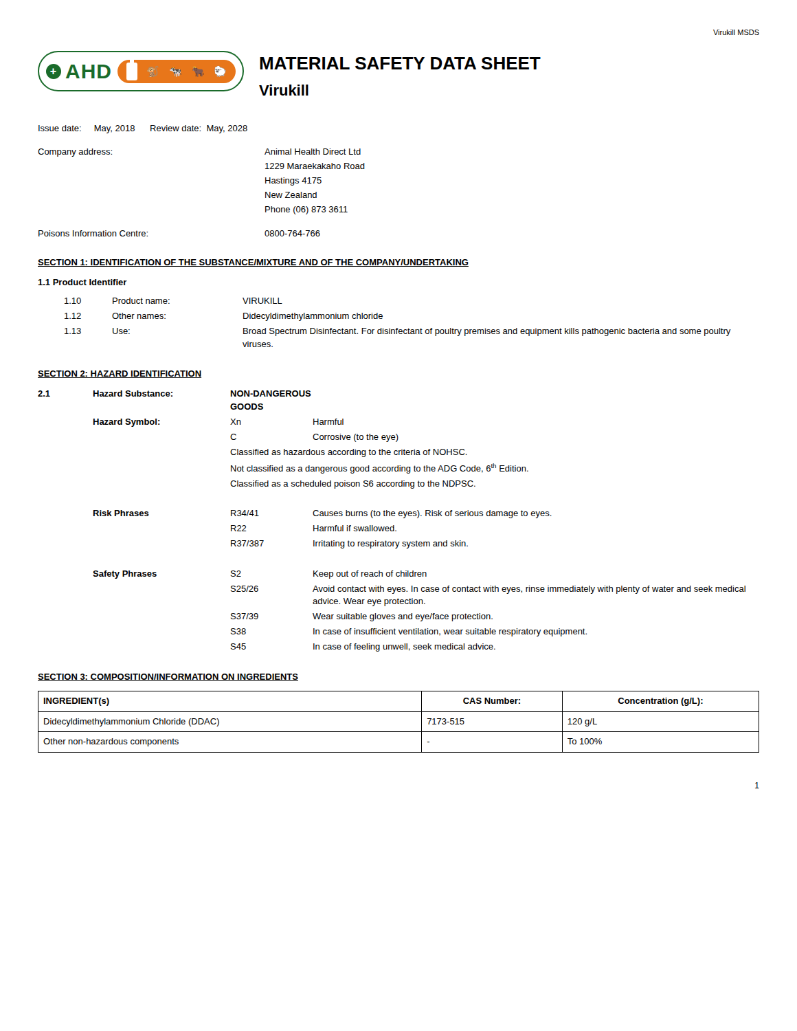Virukill MSDS
+ AHD
🐒 🐄 🐂 🐑
MATERIAL SAFETY DATA SHEET
Virukill
Issue date: May, 2018 Review date: May, 2028
| Company address: | Animal Health Direct Ltd |
| | 1229 Maraekakaho Road |
| | Hastings 4175 |
| | New Zealand |
| | Phone (06) 873 3611 |
| Poisons Information Centre: | 0800-764-766 |
SECTION 1: IDENTIFICATION OF THE SUBSTANCE/MIXTURE AND OF THE COMPANY/UNDERTAKING
1.1 Product Identifier
| 1.10 | Product name: | VIRUKILL |
| 1.12 | Other names: | Didecyldimethylammonium chloride |
| 1.13 | Use: | Broad Spectrum Disinfectant. For disinfectant of poultry premises and equipment kills pathogenic bacteria and some poultry viruses. |
SECTION 2: HAZARD IDENTIFICATION
| 2.1 | Hazard Substance: | NON-DANGEROUS GOODS | |
| | Hazard Symbol: | Xn | Harmful |
| | | C | Corrosive (to the eye) |
| | | Classified as hazardous according to the criteria of NOHSC. |
| | | Not classified as a dangerous good according to the ADG Code, 6 th Edition. |
| | | Classified as a scheduled poison S6 according to the NDPSC. |
| | Risk Phrases | R34/41 | Causes burns (to the eyes). Risk of serious damage to eyes. |
| | | R22 | Harmful if swallowed. |
| | | R37/387 | Irritating to respiratory system and skin. |
| | Safety Phrases | S2 | Keep out of reach of children |
| | | S25/26 | Avoid contact with eyes. In case of contact with eyes, rinse immediately with plenty of water and seek medical advice. Wear eye protection. |
| | | S37/39 | Wear suitable gloves and eye/face protection. |
| | | S38 | In case of insufficient ventilation, wear suitable respiratory equipment. |
| | | S45 | In case of feeling unwell, seek medical advice. |
SECTION 3: COMPOSITION/INFORMATION ON INGREDIENTS
| INGREDIENT(s) | CAS Number: | Concentration (g/L): |
| --- | --- | --- |
| Didecyldimethylammonium Chloride (DDAC) | 7173-515 | 120 g/L |
| Other non-hazardous components | - | To 100% |
1